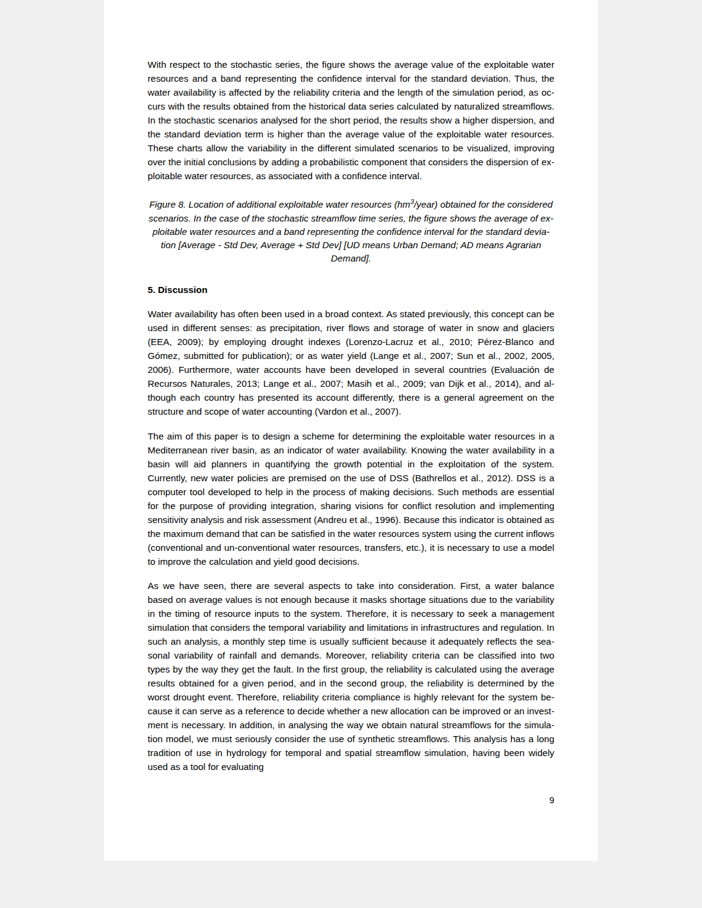With respect to the stochastic series, the figure shows the average value of the exploitable water resources and a band representing the confidence interval for the standard deviation. Thus, the water availability is affected by the reliability criteria and the length of the simulation period, as occurs with the results obtained from the historical data series calculated by naturalized streamflows. In the stochastic scenarios analysed for the short period, the results show a higher dispersion, and the standard deviation term is higher than the average value of the exploitable water resources. These charts allow the variability in the different simulated scenarios to be visualized, improving over the initial conclusions by adding a probabilistic component that considers the dispersion of exploitable water resources, as associated with a confidence interval.
Figure 8. Location of additional exploitable water resources (hm3/year) obtained for the considered scenarios. In the case of the stochastic streamflow time series, the figure shows the average of exploitable water resources and a band representing the confidence interval for the standard deviation [Average - Std Dev, Average + Std Dev] [UD means Urban Demand; AD means Agrarian Demand].
5. Discussion
Water availability has often been used in a broad context. As stated previously, this concept can be used in different senses: as precipitation, river flows and storage of water in snow and glaciers (EEA, 2009); by employing drought indexes (Lorenzo-Lacruz et al., 2010; Pérez-Blanco and Gómez, submitted for publication); or as water yield (Lange et al., 2007; Sun et al., 2002, 2005, 2006). Furthermore, water accounts have been developed in several countries (Evaluación de Recursos Naturales, 2013; Lange et al., 2007; Masih et al., 2009; van Dijk et al., 2014), and although each country has presented its account differently, there is a general agreement on the structure and scope of water accounting (Vardon et al., 2007).
The aim of this paper is to design a scheme for determining the exploitable water resources in a Mediterranean river basin, as an indicator of water availability. Knowing the water availability in a basin will aid planners in quantifying the growth potential in the exploitation of the system. Currently, new water policies are premised on the use of DSS (Bathrellos et al., 2012). DSS is a computer tool developed to help in the process of making decisions. Such methods are essential for the purpose of providing integration, sharing visions for conflict resolution and implementing sensitivity analysis and risk assessment (Andreu et al., 1996). Because this indicator is obtained as the maximum demand that can be satisfied in the water resources system using the current inflows (conventional and un-conventional water resources, transfers, etc.), it is necessary to use a model to improve the calculation and yield good decisions.
As we have seen, there are several aspects to take into consideration. First, a water balance based on average values is not enough because it masks shortage situations due to the variability in the timing of resource inputs to the system. Therefore, it is necessary to seek a management simulation that considers the temporal variability and limitations in infrastructures and regulation. In such an analysis, a monthly step time is usually sufficient because it adequately reflects the seasonal variability of rainfall and demands. Moreover, reliability criteria can be classified into two types by the way they get the fault. In the first group, the reliability is calculated using the average results obtained for a given period, and in the second group, the reliability is determined by the worst drought event. Therefore, reliability criteria compliance is highly relevant for the system because it can serve as a reference to decide whether a new allocation can be improved or an investment is necessary. In addition, in analysing the way we obtain natural streamflows for the simulation model, we must seriously consider the use of synthetic streamflows. This analysis has a long tradition of use in hydrology for temporal and spatial streamflow simulation, having been widely used as a tool for evaluating
9